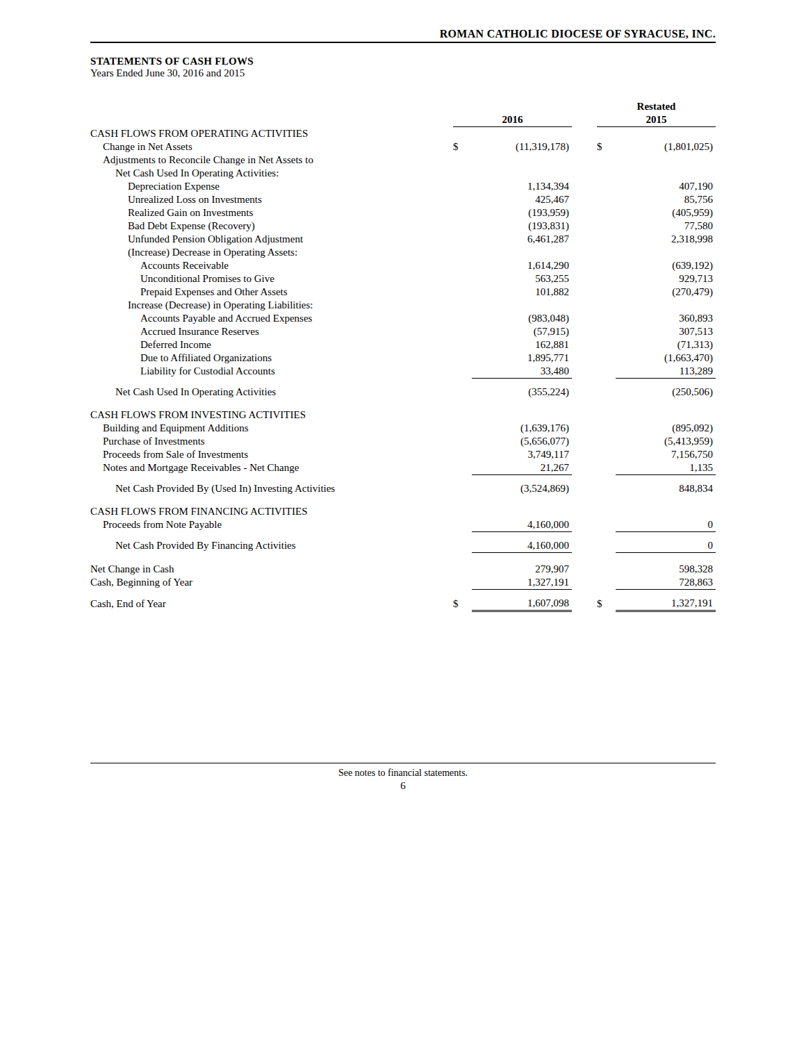ROMAN CATHOLIC DIOCESE OF SYRACUSE, INC.
STATEMENTS OF CASH FLOWS
Years Ended June 30, 2016 and 2015
| | | | Restated |
| | 2016 | | 2015 |
| CASH FLOWS FROM OPERATING ACTIVITIES | | | | | |
| Change in Net Assets | $ | (11,319,178) | | $ | (1,801,025) |
| Adjustments to Reconcile Change in Net Assets to | | | | | |
| Net Cash Used In Operating Activities: | | | | | |
| Depreciation Expense | | 1,134,394 | | | 407,190 |
| Unrealized Loss on Investments | | 425,467 | | | 85,756 |
| Realized Gain on Investments | | (193,959) | | | (405,959) |
| Bad Debt Expense (Recovery) | | (193,831) | | | 77,580 |
| Unfunded Pension Obligation Adjustment | | 6,461,287 | | | 2,318,998 |
| (Increase) Decrease in Operating Assets: | | | | | |
| Accounts Receivable | | 1,614,290 | | | (639,192) |
| Unconditional Promises to Give | | 563,255 | | | 929,713 |
| Prepaid Expenses and Other Assets | | 101,882 | | | (270,479) |
| Increase (Decrease) in Operating Liabilities: | | | | | |
| Accounts Payable and Accrued Expenses | | (983,048) | | | 360,893 |
| Accrued Insurance Reserves | | (57,915) | | | 307,513 |
| Deferred Income | | 162,881 | | | (71,313) |
| Due to Affiliated Organizations | | 1,895,771 | | | (1,663,470) |
| Liability for Custodial Accounts | | 33,480 | | | 113,289 |
| Net Cash Used In Operating Activities | | (355,224) | | | (250,506) |
| CASH FLOWS FROM INVESTING ACTIVITIES | | | | | |
| Building and Equipment Additions | | (1,639,176) | | | (895,092) |
| Purchase of Investments | | (5,656,077) | | | (5,413,959) |
| Proceeds from Sale of Investments | | 3,749,117 | | | 7,156,750 |
| Notes and Mortgage Receivables - Net Change | | 21,267 | | | 1,135 |
| Net Cash Provided By (Used In) Investing Activities | | (3,524,869) | | | 848,834 |
| CASH FLOWS FROM FINANCING ACTIVITIES | | | | | |
| Proceeds from Note Payable | | 4,160,000 | | | 0 |
| Net Cash Provided By Financing Activities | | 4,160,000 | | | 0 |
| Net Change in Cash | | 279,907 | | | 598,328 |
| Cash, Beginning of Year | | 1,327,191 | | | 728,863 |
| Cash, End of Year | $ | 1,607,098 | | $ | 1,327,191 |
See notes to financial statements.
6